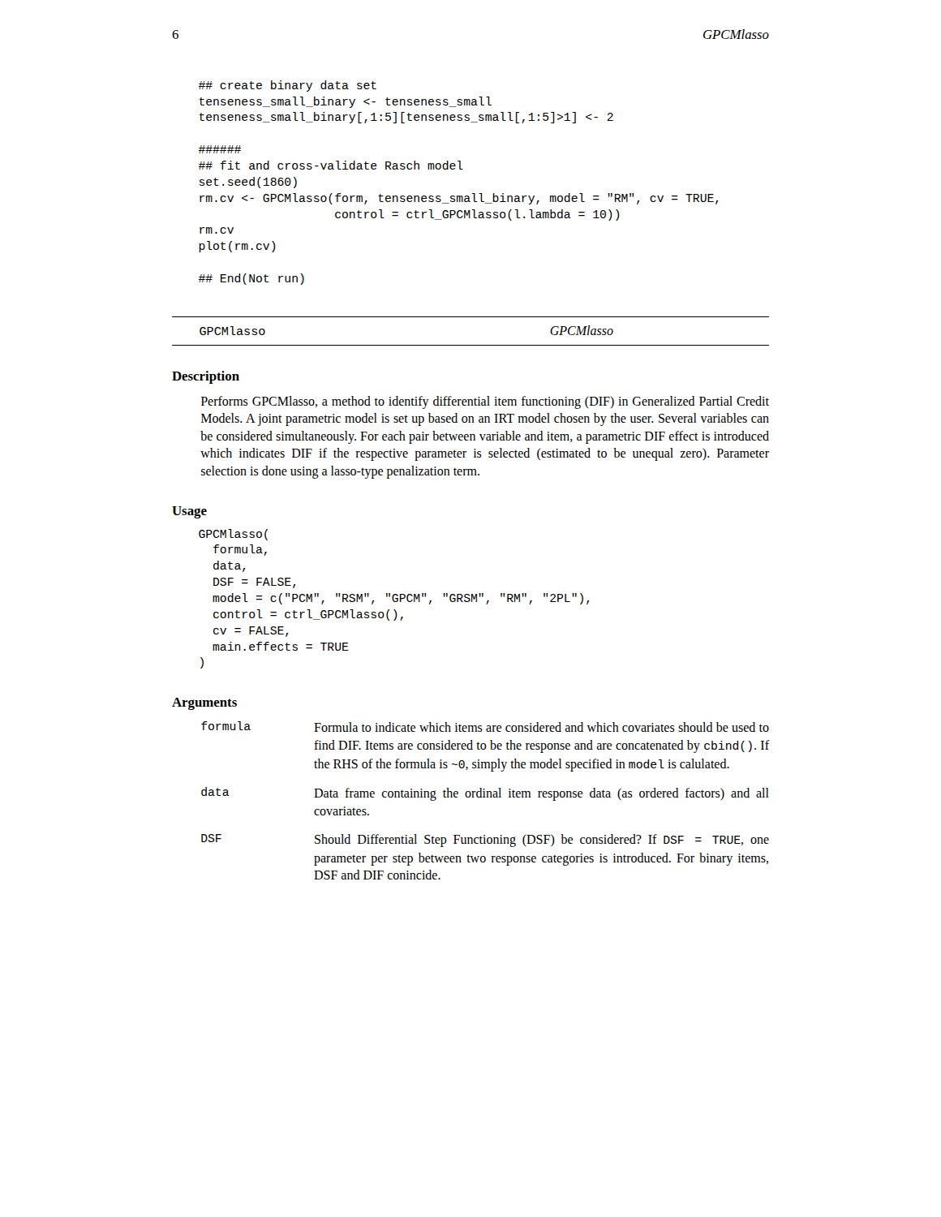6 GPCMlasso
## create binary data set
tenseness_small_binary <- tenseness_small
tenseness_small_binary[,1:5][tenseness_small[,1:5]>1] <- 2

######
## fit and cross-validate Rasch model
set.seed(1860)
rm.cv <- GPCMlasso(form, tenseness_small_binary, model = "RM", cv = TRUE,
                   control = ctrl_GPCMlasso(l.lambda = 10))
rm.cv
plot(rm.cv)

## End(Not run)
GPCMlasso GPCMlasso
Description
Performs GPCMlasso, a method to identify differential item functioning (DIF) in Generalized Partial Credit Models. A joint parametric model is set up based on an IRT model chosen by the user. Several variables can be considered simultaneously. For each pair between variable and item, a parametric DIF effect is introduced which indicates DIF if the respective parameter is selected (estimated to be unequal zero). Parameter selection is done using a lasso-type penalization term.
Usage
GPCMlasso(
  formula,
  data,
  DSF = FALSE,
  model = c("PCM", "RSM", "GPCM", "GRSM", "RM", "2PL"),
  control = ctrl_GPCMlasso(),
  cv = FALSE,
  main.effects = TRUE
)
Arguments
formula
Formula to indicate which items are considered and which covariates should be used to find DIF. Items are considered to be the response and are concatenated by cbind(). If the RHS of the formula is ~0, simply the model specified in model is calulated.
data
Data frame containing the ordinal item response data (as ordered factors) and all covariates.
DSF
Should Differential Step Functioning (DSF) be considered? If DSF = TRUE, one parameter per step between two response categories is introduced. For binary items, DSF and DIF conincide.